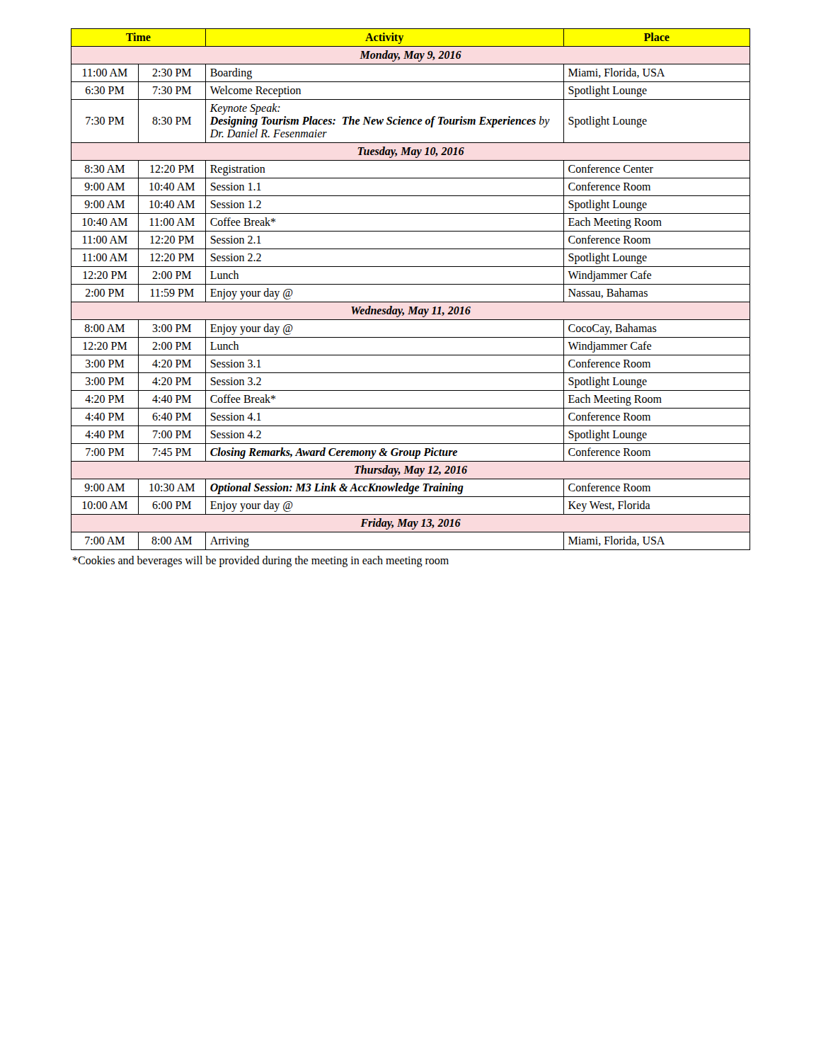| Time | Activity | Place |
| --- | --- | --- |
| Monday, May 9, 2016 |
| 11:00 AM | 2:30 PM | Boarding | Miami, Florida, USA |
| 6:30 PM | 7:30 PM | Welcome Reception | Spotlight Lounge |
| 7:30 PM | 8:30 PM | Keynote Speak: Designing Tourism Places: The New Science of Tourism Experiences by Dr. Daniel R. Fesenmaier | Spotlight Lounge |
| Tuesday, May 10, 2016 |
| 8:30 AM | 12:20 PM | Registration | Conference Center |
| 9:00 AM | 10:40 AM | Session 1.1 | Conference Room |
| 9:00 AM | 10:40 AM | Session 1.2 | Spotlight Lounge |
| 10:40 AM | 11:00 AM | Coffee Break* | Each Meeting Room |
| 11:00 AM | 12:20 PM | Session 2.1 | Conference Room |
| 11:00 AM | 12:20 PM | Session 2.2 | Spotlight Lounge |
| 12:20 PM | 2:00 PM | Lunch | Windjammer Cafe |
| 2:00 PM | 11:59 PM | Enjoy your day @ | Nassau, Bahamas |
| Wednesday, May 11, 2016 |
| 8:00 AM | 3:00 PM | Enjoy your day @ | CocoCay, Bahamas |
| 12:20 PM | 2:00 PM | Lunch | Windjammer Cafe |
| 3:00 PM | 4:20 PM | Session 3.1 | Conference Room |
| 3:00 PM | 4:20 PM | Session 3.2 | Spotlight Lounge |
| 4:20 PM | 4:40 PM | Coffee Break* | Each Meeting Room |
| 4:40 PM | 6:40 PM | Session 4.1 | Conference Room |
| 4:40 PM | 7:00 PM | Session 4.2 | Spotlight Lounge |
| 7:00 PM | 7:45 PM | Closing Remarks, Award Ceremony & Group Picture | Conference Room |
| Thursday, May 12, 2016 |
| 9:00 AM | 10:30 AM | Optional Session: M3 Link & AccKnowledge Training | Conference Room |
| 10:00 AM | 6:00 PM | Enjoy your day @ | Key West, Florida |
| Friday, May 13, 2016 |
| 7:00 AM | 8:00 AM | Arriving | Miami, Florida, USA |
*Cookies and beverages will be provided during the meeting in each meeting room